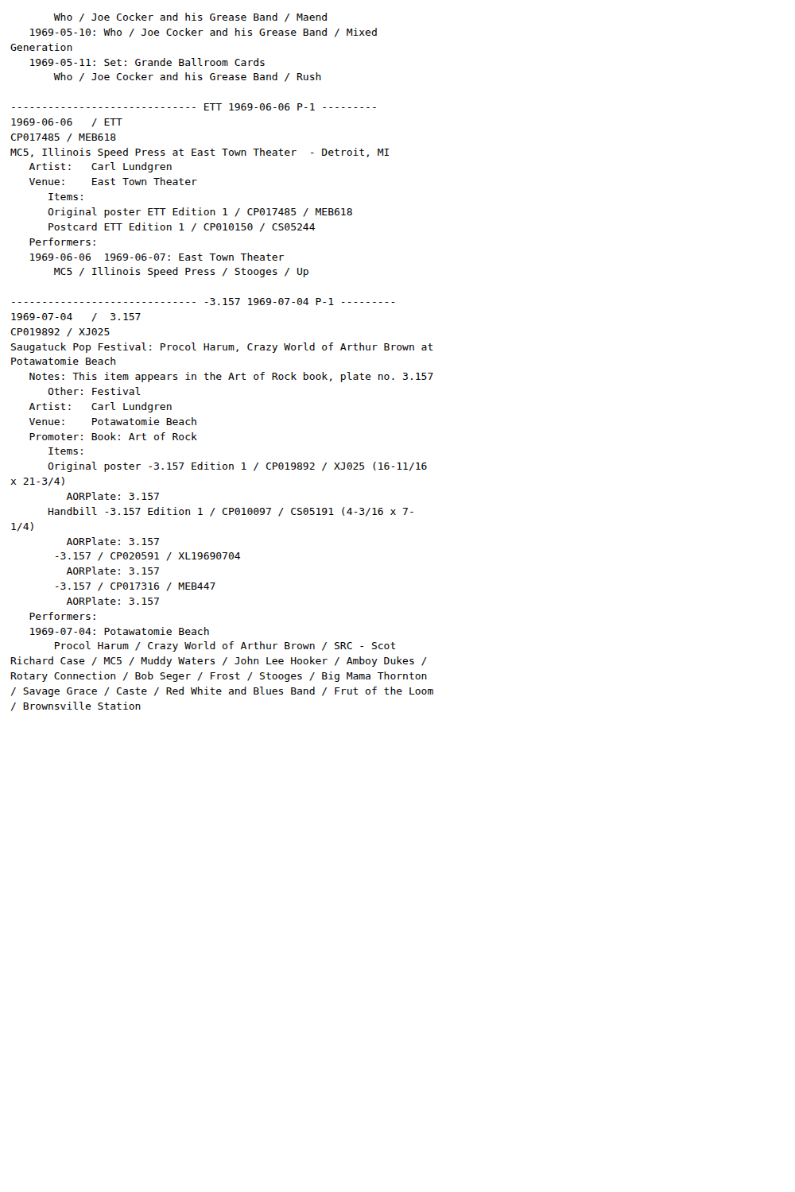Who / Joe Cocker and his Grease Band / Maend
   1969-05-10: Who / Joe Cocker and his Grease Band / Mixed 
Generation
   1969-05-11: Set: Grande Ballroom Cards
       Who / Joe Cocker and his Grease Band / Rush

------------------------------ ETT 1969-06-06 P-1 ---------
1969-06-06   / ETT 
CP017485 / MEB618
MC5, Illinois Speed Press at East Town Theater  - Detroit, MI
   Artist:   Carl Lundgren
   Venue:    East Town Theater
      Items:
      Original poster ETT Edition 1 / CP017485 / MEB618
      Postcard ETT Edition 1 / CP010150 / CS05244
   Performers:
   1969-06-06  1969-06-07: East Town Theater
       MC5 / Illinois Speed Press / Stooges / Up

------------------------------ -3.157 1969-07-04 P-1 ---------
1969-07-04   /  3.157
CP019892 / XJ025
Saugatuck Pop Festival: Procol Harum, Crazy World of Arthur Brown at 
Potawatomie Beach
   Notes: This item appears in the Art of Rock book, plate no. 3.157
      Other: Festival
   Artist:   Carl Lundgren
   Venue:    Potawatomie Beach
   Promoter: Book: Art of Rock
      Items:
      Original poster -3.157 Edition 1 / CP019892 / XJ025 (16-11/16 
x 21-3/4)
         AORPlate: 3.157
      Handbill -3.157 Edition 1 / CP010097 / CS05191 (4-3/16 x 7-
1/4)
         AORPlate: 3.157
       -3.157 / CP020591 / XL19690704
         AORPlate: 3.157
       -3.157 / CP017316 / MEB447
         AORPlate: 3.157
   Performers:
   1969-07-04: Potawatomie Beach
       Procol Harum / Crazy World of Arthur Brown / SRC - Scot 
Richard Case / MC5 / Muddy Waters / John Lee Hooker / Amboy Dukes / 
Rotary Connection / Bob Seger / Frost / Stooges / Big Mama Thornton 
/ Savage Grace / Caste / Red White and Blues Band / Frut of the Loom 
/ Brownsville Station